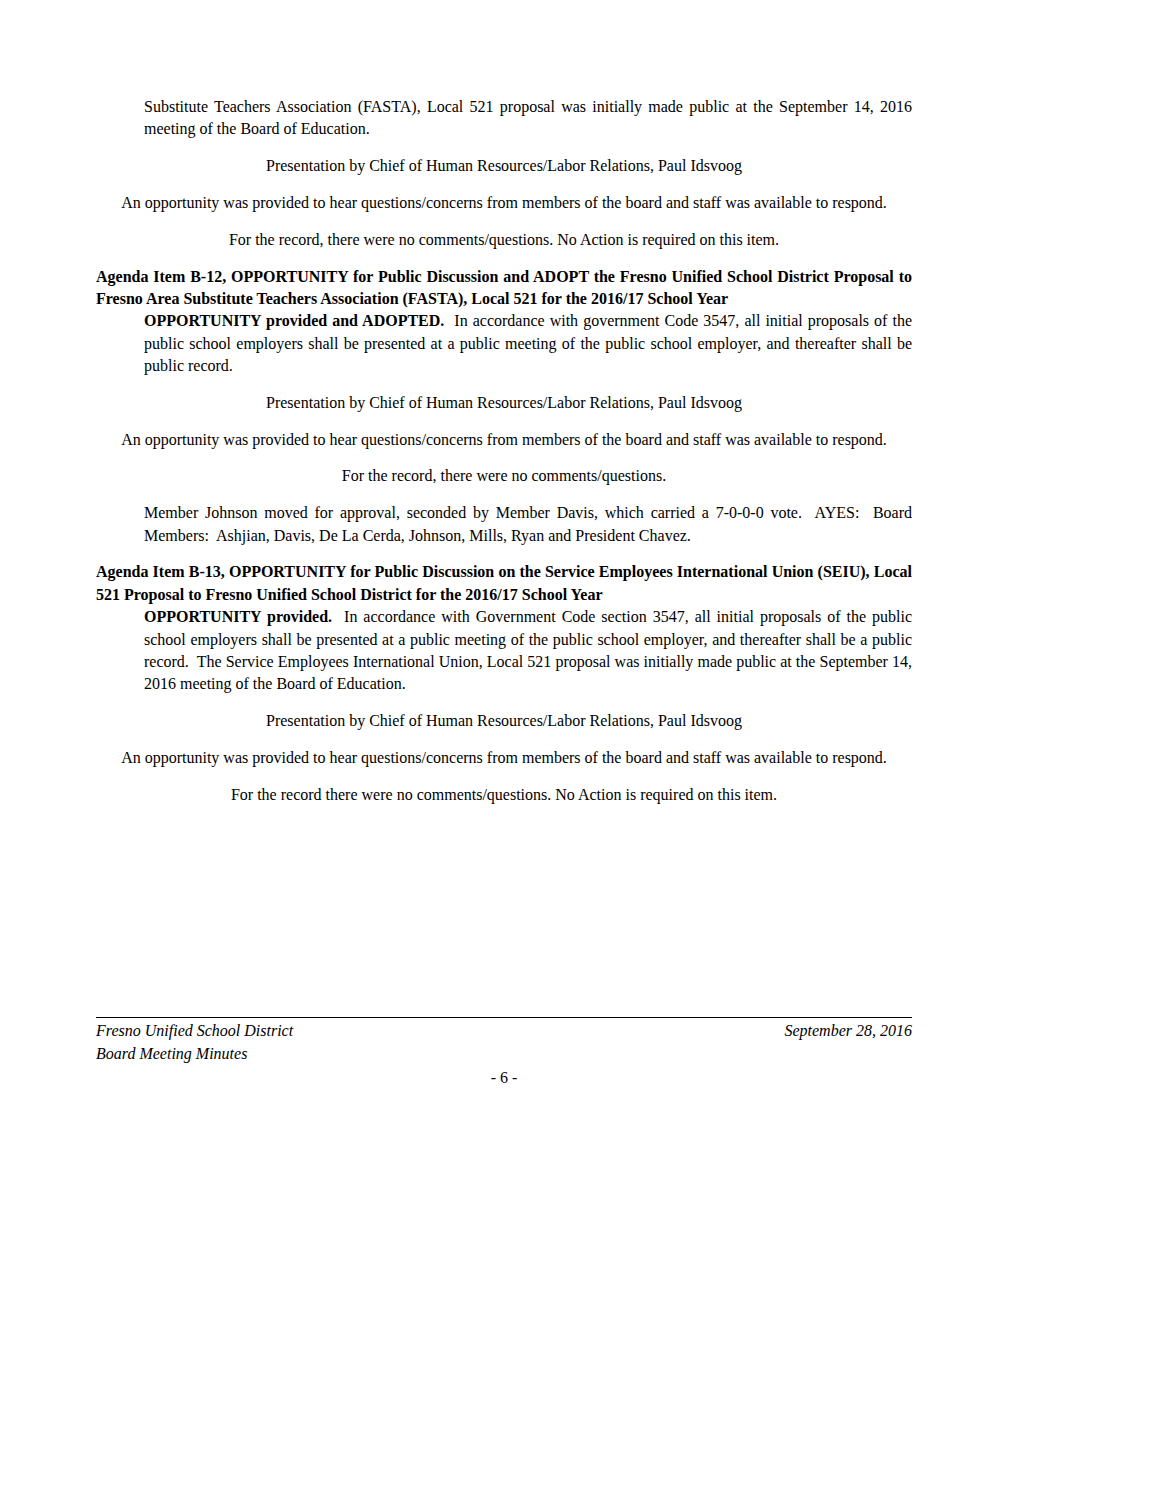Substitute Teachers Association (FASTA), Local 521 proposal was initially made public at the September 14, 2016 meeting of the Board of Education.
Presentation by Chief of Human Resources/Labor Relations, Paul Idsvoog
An opportunity was provided to hear questions/concerns from members of the board and staff was available to respond.
For the record, there were no comments/questions. No Action is required on this item.
Agenda Item B-12, OPPORTUNITY for Public Discussion and ADOPT the Fresno Unified School District Proposal to Fresno Area Substitute Teachers Association (FASTA), Local 521 for the 2016/17 School Year
OPPORTUNITY provided and ADOPTED. In accordance with government Code 3547, all initial proposals of the public school employers shall be presented at a public meeting of the public school employer, and thereafter shall be public record.
Presentation by Chief of Human Resources/Labor Relations, Paul Idsvoog
An opportunity was provided to hear questions/concerns from members of the board and staff was available to respond.
For the record, there were no comments/questions.
Member Johnson moved for approval, seconded by Member Davis, which carried a 7-0-0-0 vote. AYES: Board Members: Ashjian, Davis, De La Cerda, Johnson, Mills, Ryan and President Chavez.
Agenda Item B-13, OPPORTUNITY for Public Discussion on the Service Employees International Union (SEIU), Local 521 Proposal to Fresno Unified School District for the 2016/17 School Year
OPPORTUNITY provided. In accordance with Government Code section 3547, all initial proposals of the public school employers shall be presented at a public meeting of the public school employer, and thereafter shall be a public record. The Service Employees International Union, Local 521 proposal was initially made public at the September 14, 2016 meeting of the Board of Education.
Presentation by Chief of Human Resources/Labor Relations, Paul Idsvoog
An opportunity was provided to hear questions/concerns from members of the board and staff was available to respond.
For the record there were no comments/questions. No Action is required on this item.
Fresno Unified School District September 28, 2016
Board Meeting Minutes
- 6 -